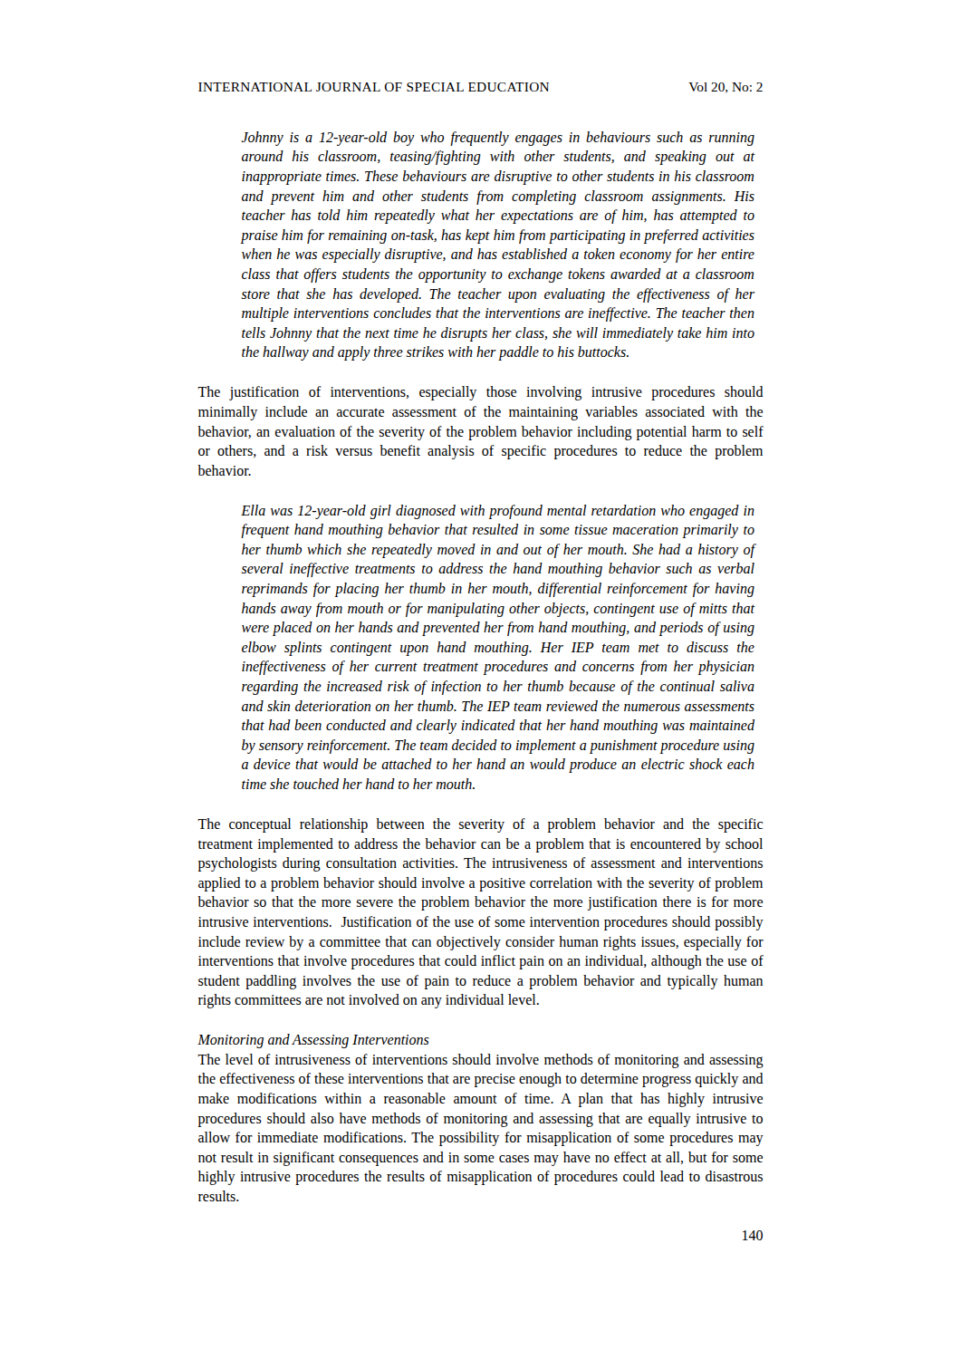INTERNATIONAL JOURNAL OF SPECIAL EDUCATION Vol 20, No: 2
Johnny is a 12-year-old boy who frequently engages in behaviours such as running around his classroom, teasing/fighting with other students, and speaking out at inappropriate times. These behaviours are disruptive to other students in his classroom and prevent him and other students from completing classroom assignments. His teacher has told him repeatedly what her expectations are of him, has attempted to praise him for remaining on-task, has kept him from participating in preferred activities when he was especially disruptive, and has established a token economy for her entire class that offers students the opportunity to exchange tokens awarded at a classroom store that she has developed. The teacher upon evaluating the effectiveness of her multiple interventions concludes that the interventions are ineffective. The teacher then tells Johnny that the next time he disrupts her class, she will immediately take him into the hallway and apply three strikes with her paddle to his buttocks.
The justification of interventions, especially those involving intrusive procedures should minimally include an accurate assessment of the maintaining variables associated with the behavior, an evaluation of the severity of the problem behavior including potential harm to self or others, and a risk versus benefit analysis of specific procedures to reduce the problem behavior.
Ella was 12-year-old girl diagnosed with profound mental retardation who engaged in frequent hand mouthing behavior that resulted in some tissue maceration primarily to her thumb which she repeatedly moved in and out of her mouth. She had a history of several ineffective treatments to address the hand mouthing behavior such as verbal reprimands for placing her thumb in her mouth, differential reinforcement for having hands away from mouth or for manipulating other objects, contingent use of mitts that were placed on her hands and prevented her from hand mouthing, and periods of using elbow splints contingent upon hand mouthing. Her IEP team met to discuss the ineffectiveness of her current treatment procedures and concerns from her physician regarding the increased risk of infection to her thumb because of the continual saliva and skin deterioration on her thumb. The IEP team reviewed the numerous assessments that had been conducted and clearly indicated that her hand mouthing was maintained by sensory reinforcement. The team decided to implement a punishment procedure using a device that would be attached to her hand an would produce an electric shock each time she touched her hand to her mouth.
The conceptual relationship between the severity of a problem behavior and the specific treatment implemented to address the behavior can be a problem that is encountered by school psychologists during consultation activities. The intrusiveness of assessment and interventions applied to a problem behavior should involve a positive correlation with the severity of problem behavior so that the more severe the problem behavior the more justification there is for more intrusive interventions. Justification of the use of some intervention procedures should possibly include review by a committee that can objectively consider human rights issues, especially for interventions that involve procedures that could inflict pain on an individual, although the use of student paddling involves the use of pain to reduce a problem behavior and typically human rights committees are not involved on any individual level.
Monitoring and Assessing Interventions
The level of intrusiveness of interventions should involve methods of monitoring and assessing the effectiveness of these interventions that are precise enough to determine progress quickly and make modifications within a reasonable amount of time. A plan that has highly intrusive procedures should also have methods of monitoring and assessing that are equally intrusive to allow for immediate modifications. The possibility for misapplication of some procedures may not result in significant consequences and in some cases may have no effect at all, but for some highly intrusive procedures the results of misapplication of procedures could lead to disastrous results.
140